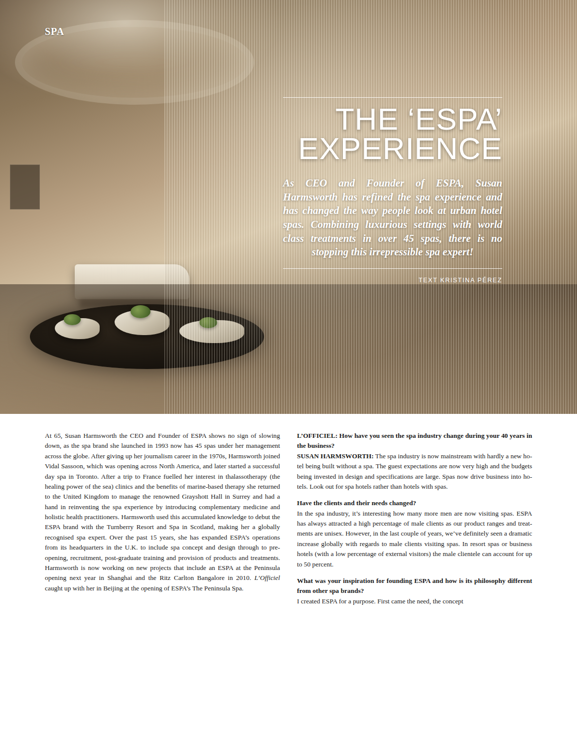SPA
The ‘ESPA’
Experience
As CEO and Founder of ESPA, Susan Harmsworth has refined the spa experience and has changed the way people look at urban hotel spas. Combining luxurious settings with world class treatments in over 45 spas, there is no stopping this irrepressible spa expert!
Text Kristina Pérez
At 65, Susan Harmsworth the CEO and Founder of ESPA shows no sign of slowing down, as the spa brand she launched in 1993 now has 45 spas under her management across the globe. After giving up her journalism career in the 1970s, Harmsworth joined Vidal Sassoon, which was opening across North America, and later started a successful day spa in Toronto. After a trip to France fuelled her interest in thalassotherapy (the healing power of the sea) clinics and the benefits of marine-based therapy she returned to the United Kingdom to manage the renowned Grayshott Hall in Surrey and had a hand in reinventing the spa experience by introducing complementary medicine and holistic health practitioners. Harmsworth used this accumulated knowledge to debut the ESPA brand with the Turnberry Resort and Spa in Scotland, making her a globally recognised spa expert. Over the past 15 years, she has expanded ESPA’s operations from its headquarters in the U.K. to include spa concept and design through to pre-opening, recruitment, post-graduate training and provision of products and treatments. Harmsworth is now working on new projects that include an ESPA at the Peninsula opening next year in Shanghai and the Ritz Carlton Bangalore in 2010. L’Officiel caught up with her in Beijing at the opening of ESPA’s The Peninsula Spa.
L’OFFICIEL: How have you seen the spa industry change during your 40 years in the business?
SUSAN HARMSWORTH: The spa industry is now mainstream with hardly a new hotel being built without a spa. The guest expectations are now very high and the budgets being invested in design and specifications are large. Spas now drive business into hotels. Look out for spa hotels rather than hotels with spas.
Have the clients and their needs changed?
In the spa industry, it’s interesting how many more men are now visiting spas. ESPA has always attracted a high percentage of male clients as our product ranges and treatments are unisex. However, in the last couple of years, we’ve definitely seen a dramatic increase globally with regards to male clients visiting spas. In resort spas or business hotels (with a low percentage of external visitors) the male clientele can account for up to 50 percent.
What was your inspiration for founding ESPA and how is its philosophy different from other spa brands?
I created ESPA for a purpose. First came the need, the concept